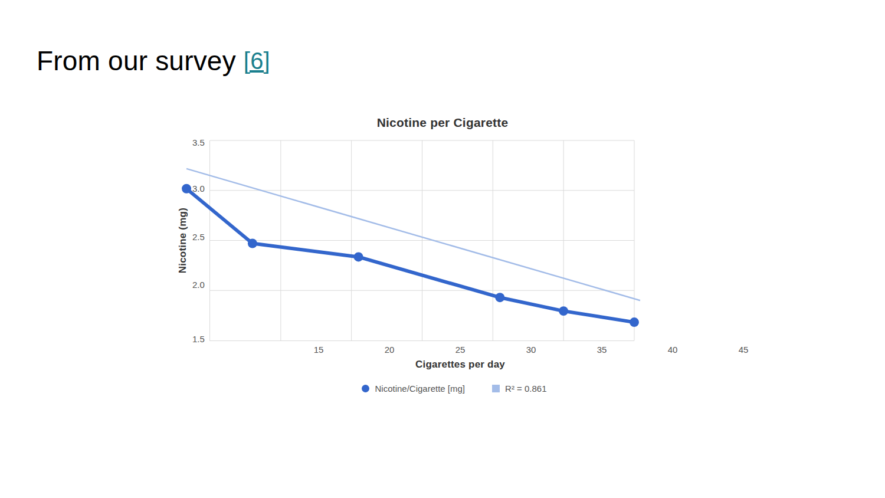From our survey [6]
Nicotine per Cigarette
Nicotine (mg)
3.5 3.0 2.5 2.0 1.5
15 20 25 30 35 40 45
Cigarettes per day
Nicotine/Cigarette [mg]
R² = 0.861